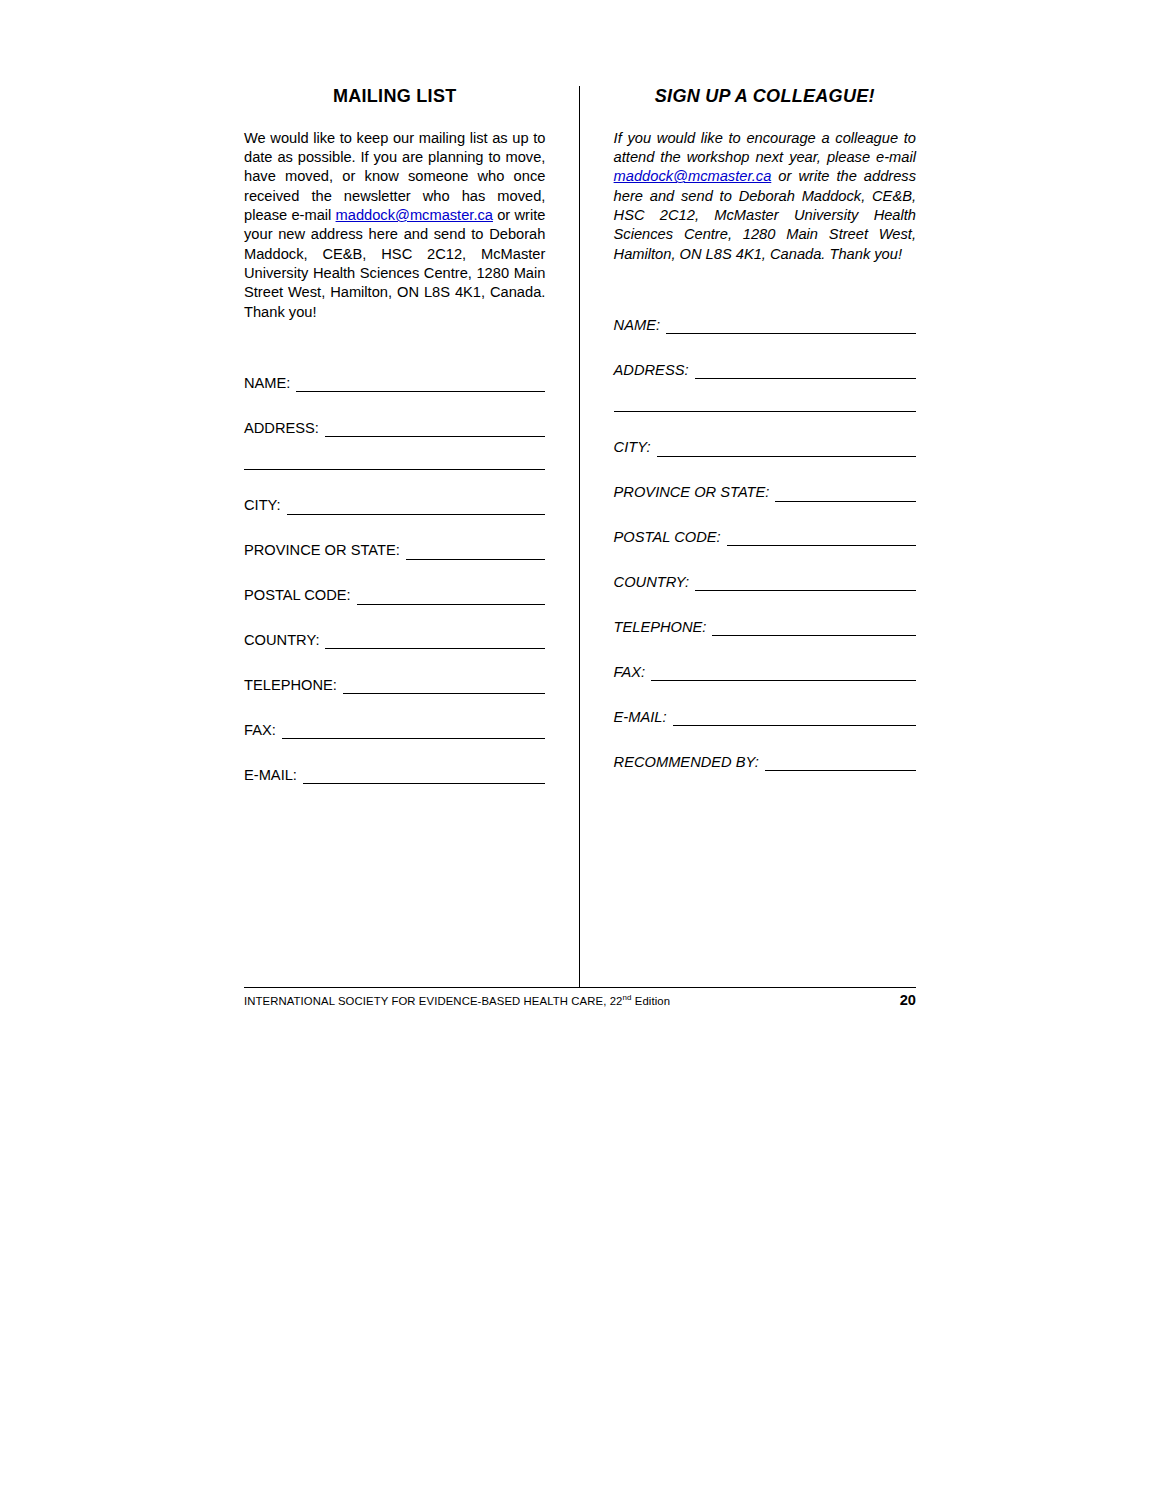MAILING LIST
We would like to keep our mailing list as up to date as possible. If you are planning to move, have moved, or know someone who once received the newsletter who has moved, please e-mail maddock@mcmaster.ca or write your new address here and send to Deborah Maddock, CE&B, HSC 2C12, McMaster University Health Sciences Centre, 1280 Main Street West, Hamilton, ON L8S 4K1, Canada. Thank you!
NAME:
ADDRESS:
CITY:
PROVINCE OR STATE:
POSTAL CODE:
COUNTRY:
TELEPHONE:
FAX:
E-MAIL:
SIGN UP A COLLEAGUE!
If you would like to encourage a colleague to attend the workshop next year, please e-mail maddock@mcmaster.ca or write the address here and send to Deborah Maddock, CE&B, HSC 2C12, McMaster University Health Sciences Centre, 1280 Main Street West, Hamilton, ON L8S 4K1, Canada. Thank you!
NAME:
ADDRESS:
CITY:
PROVINCE OR STATE:
POSTAL CODE:
COUNTRY:
TELEPHONE:
FAX:
E-MAIL:
RECOMMENDED BY:
INTERNATIONAL SOCIETY FOR EVIDENCE-BASED HEALTH CARE, 22nd Edition 20